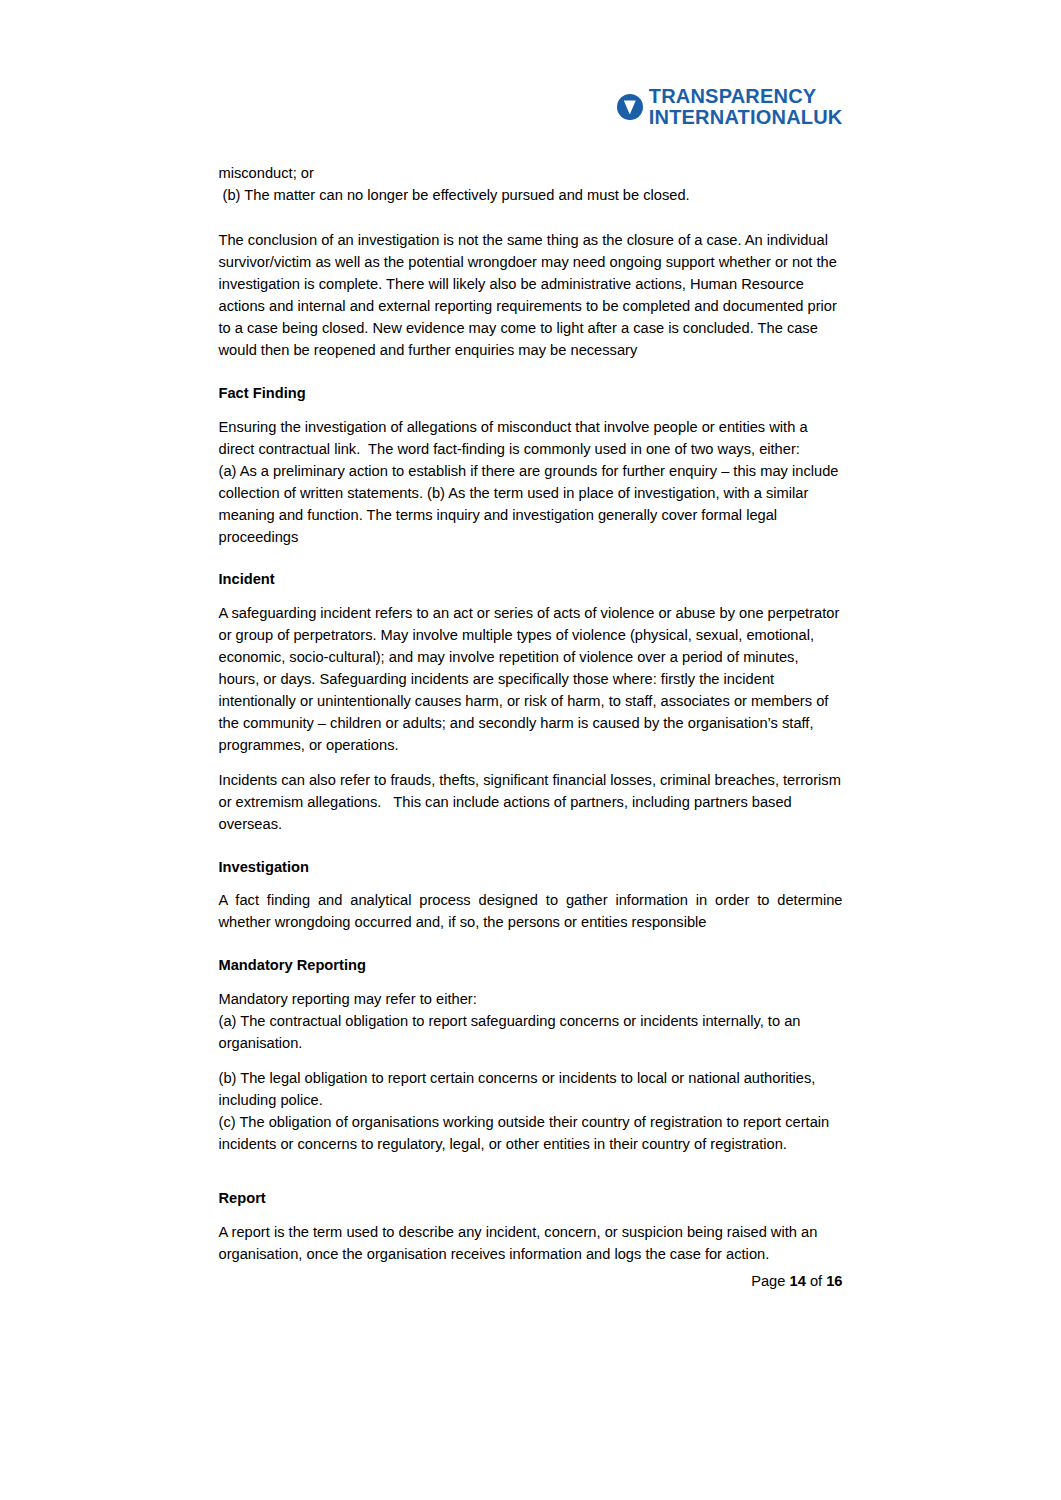TRANSPARENCY
INTERNATIONALUK
misconduct; or
(b) The matter can no longer be effectively pursued and must be closed.
The conclusion of an investigation is not the same thing as the closure of a case. An individual survivor/victim as well as the potential wrongdoer may need ongoing support whether or not the investigation is complete. There will likely also be administrative actions, Human Resource actions and internal and external reporting requirements to be completed and documented prior to a case being closed. New evidence may come to light after a case is concluded. The case would then be reopened and further enquiries may be necessary
Fact Finding
Ensuring the investigation of allegations of misconduct that involve people or entities with a direct contractual link. The word fact-finding is commonly used in one of two ways, either:
(a) As a preliminary action to establish if there are grounds for further enquiry – this may include collection of written statements. (b) As the term used in place of investigation, with a similar meaning and function. The terms inquiry and investigation generally cover formal legal proceedings
Incident
A safeguarding incident refers to an act or series of acts of violence or abuse by one perpetrator or group of perpetrators. May involve multiple types of violence (physical, sexual, emotional, economic, socio-cultural); and may involve repetition of violence over a period of minutes, hours, or days. Safeguarding incidents are specifically those where: firstly the incident intentionally or unintentionally causes harm, or risk of harm, to staff, associates or members of the community – children or adults; and secondly harm is caused by the organisation’s staff, programmes, or operations.
Incidents can also refer to frauds, thefts, significant financial losses, criminal breaches, terrorism or extremism allegations. This can include actions of partners, including partners based overseas.
Investigation
A fact finding and analytical process designed to gather information in order to determine whether wrongdoing occurred and, if so, the persons or entities responsible
Mandatory Reporting
Mandatory reporting may refer to either:
(a) The contractual obligation to report safeguarding concerns or incidents internally, to an organisation.
(b) The legal obligation to report certain concerns or incidents to local or national authorities, including police.
(c) The obligation of organisations working outside their country of registration to report certain incidents or concerns to regulatory, legal, or other entities in their country of registration.
Report
A report is the term used to describe any incident, concern, or suspicion being raised with an organisation, once the organisation receives information and logs the case for action.
Page 14 of 16